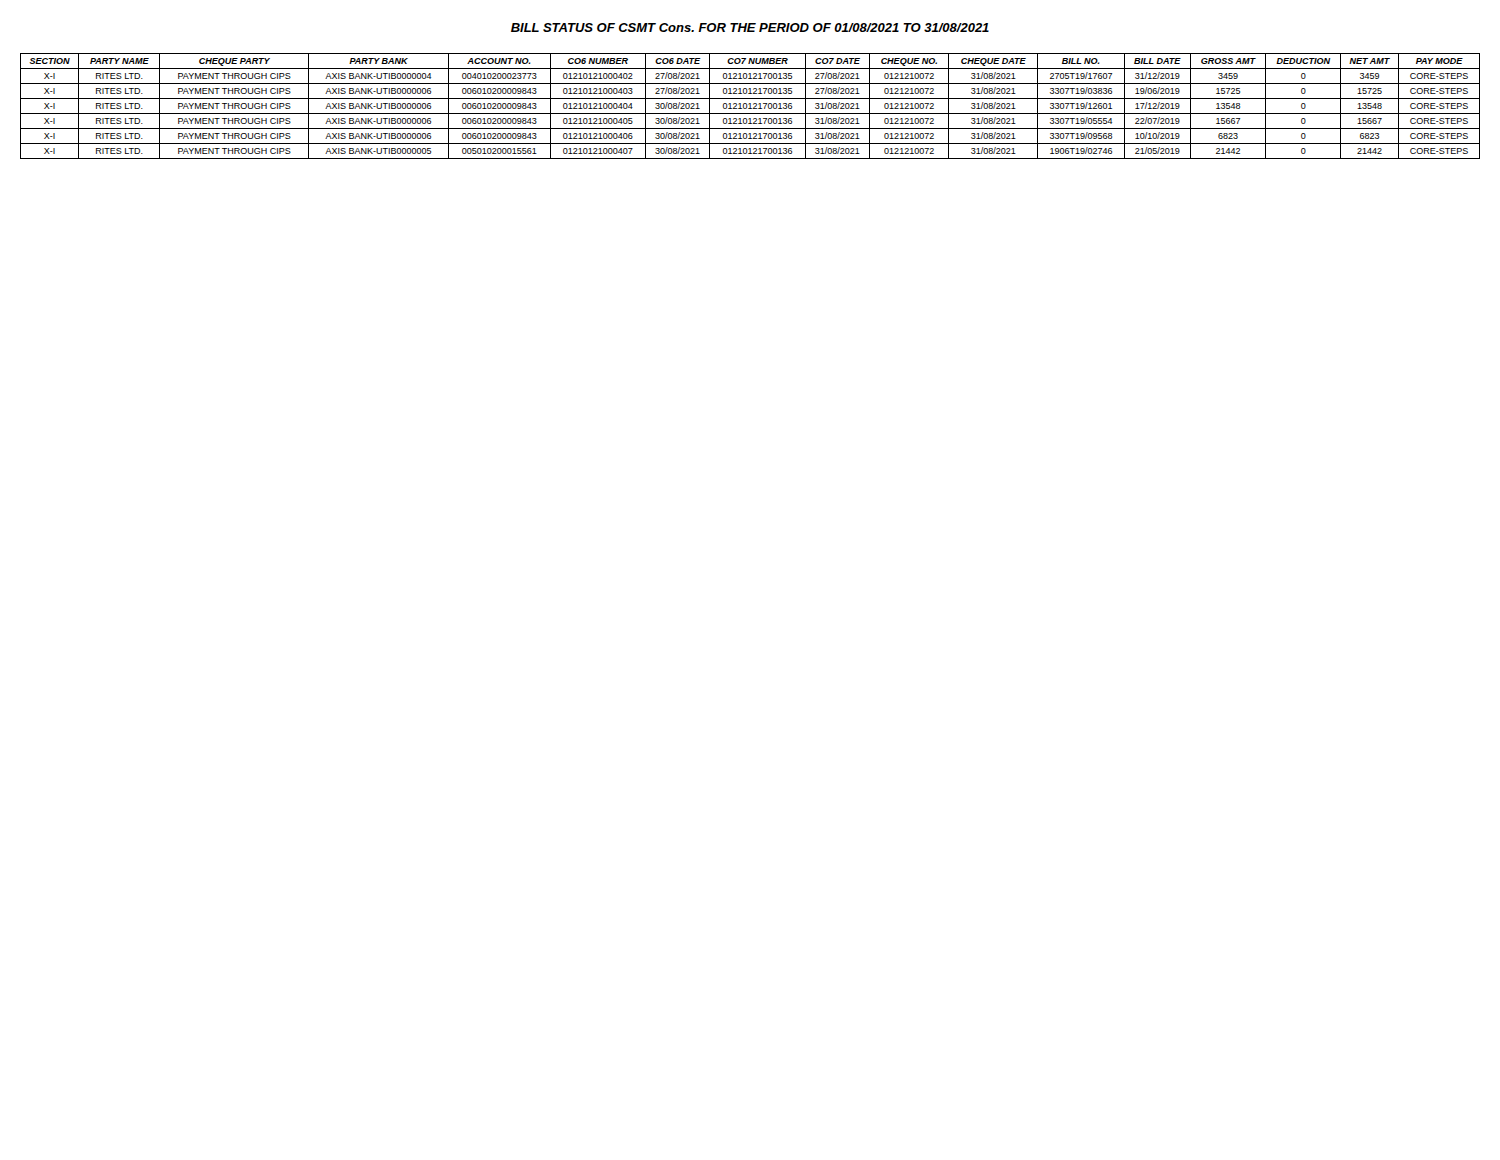BILL STATUS OF CSMT Cons. FOR THE PERIOD OF 01/08/2021 TO 31/08/2021
| SECTION | PARTY NAME | CHEQUE PARTY | PARTY BANK | ACCOUNT NO. | CO6 NUMBER | CO6 DATE | CO7 NUMBER | CO7 DATE | CHEQUE NO. | CHEQUE DATE | BILL NO. | BILL DATE | GROSS AMT | DEDUCTION | NET AMT | PAY MODE |
| --- | --- | --- | --- | --- | --- | --- | --- | --- | --- | --- | --- | --- | --- | --- | --- | --- |
| X-I | RITES LTD. | PAYMENT THROUGH CIPS | AXIS BANK-UTIB0000004 | 004010200023773 | 01210121000402 | 27/08/2021 | 01210121700135 | 27/08/2021 | 0121210072 | 31/08/2021 | 2705T19/17607 | 31/12/2019 | 3459 | 0 | 3459 | CORE-STEPS |
| X-I | RITES LTD. | PAYMENT THROUGH CIPS | AXIS BANK-UTIB0000006 | 006010200009843 | 01210121000403 | 27/08/2021 | 01210121700135 | 27/08/2021 | 0121210072 | 31/08/2021 | 3307T19/03836 | 19/06/2019 | 15725 | 0 | 15725 | CORE-STEPS |
| X-I | RITES LTD. | PAYMENT THROUGH CIPS | AXIS BANK-UTIB0000006 | 006010200009843 | 01210121000404 | 30/08/2021 | 01210121700136 | 31/08/2021 | 0121210072 | 31/08/2021 | 3307T19/12601 | 17/12/2019 | 13548 | 0 | 13548 | CORE-STEPS |
| X-I | RITES LTD. | PAYMENT THROUGH CIPS | AXIS BANK-UTIB0000006 | 006010200009843 | 01210121000405 | 30/08/2021 | 01210121700136 | 31/08/2021 | 0121210072 | 31/08/2021 | 3307T19/05554 | 22/07/2019 | 15667 | 0 | 15667 | CORE-STEPS |
| X-I | RITES LTD. | PAYMENT THROUGH CIPS | AXIS BANK-UTIB0000006 | 006010200009843 | 01210121000406 | 30/08/2021 | 01210121700136 | 31/08/2021 | 0121210072 | 31/08/2021 | 3307T19/09568 | 10/10/2019 | 6823 | 0 | 6823 | CORE-STEPS |
| X-I | RITES LTD. | PAYMENT THROUGH CIPS | AXIS BANK-UTIB0000005 | 005010200015561 | 01210121000407 | 30/08/2021 | 01210121700136 | 31/08/2021 | 0121210072 | 31/08/2021 | 1906T19/02746 | 21/05/2019 | 21442 | 0 | 21442 | CORE-STEPS |